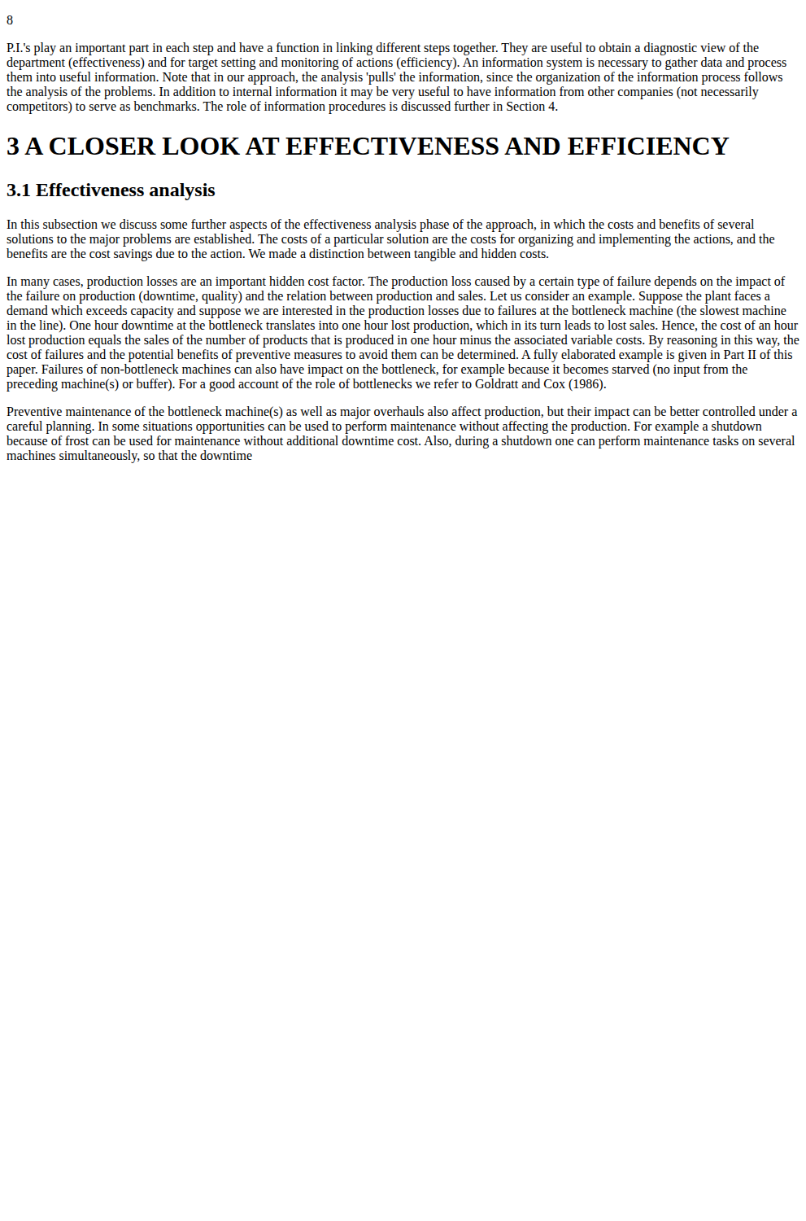8
P.I.'s play an important part in each step and have a function in linking different steps together. They are useful to obtain a diagnostic view of the department (effectiveness) and for target setting and monitoring of actions (efficiency). An information system is necessary to gather data and process them into useful information. Note that in our approach, the analysis 'pulls' the information, since the organization of the information process follows the analysis of the problems. In addition to internal information it may be very useful to have information from other companies (not necessarily competitors) to serve as benchmarks. The role of information procedures is discussed further in Section 4.
3 A CLOSER LOOK AT EFFECTIVENESS AND EFFICIENCY
3.1 Effectiveness analysis
In this subsection we discuss some further aspects of the effectiveness analysis phase of the approach, in which the costs and benefits of several solutions to the major problems are established. The costs of a particular solution are the costs for organizing and implementing the actions, and the benefits are the cost savings due to the action. We made a distinction between tangible and hidden costs.
In many cases, production losses are an important hidden cost factor. The production loss caused by a certain type of failure depends on the impact of the failure on production (downtime, quality) and the relation between production and sales. Let us consider an example. Suppose the plant faces a demand which exceeds capacity and suppose we are interested in the production losses due to failures at the bottleneck machine (the slowest machine in the line). One hour downtime at the bottleneck translates into one hour lost production, which in its turn leads to lost sales. Hence, the cost of an hour lost production equals the sales of the number of products that is produced in one hour minus the associated variable costs. By reasoning in this way, the cost of failures and the potential benefits of preventive measures to avoid them can be determined. A fully elaborated example is given in Part II of this paper. Failures of non-bottleneck machines can also have impact on the bottleneck, for example because it becomes starved (no input from the preceding machine(s) or buffer). For a good account of the role of bottlenecks we refer to Goldratt and Cox (1986).
Preventive maintenance of the bottleneck machine(s) as well as major overhauls also affect production, but their impact can be better controlled under a careful planning. In some situations opportunities can be used to perform maintenance without affecting the production. For example a shutdown because of frost can be used for maintenance without additional downtime cost. Also, during a shutdown one can perform maintenance tasks on several machines simultaneously, so that the downtime